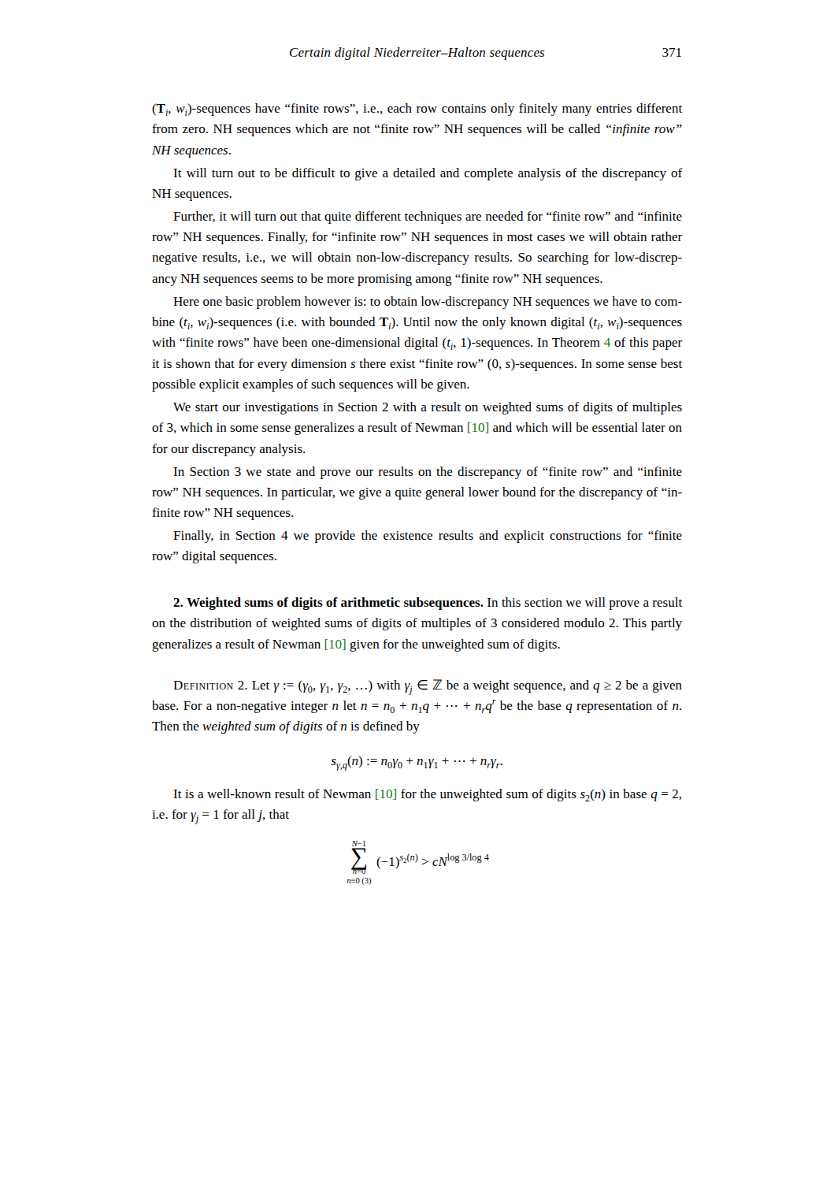Certain digital Niederreiter–Halton sequences 371
(Ti, wi)-sequences have “finite rows”, i.e., each row contains only finitely many entries different from zero. NH sequences which are not “finite row” NH sequences will be called “infinite row” NH sequences.
It will turn out to be difficult to give a detailed and complete analysis of the discrepancy of NH sequences.
Further, it will turn out that quite different techniques are needed for “finite row” and “infinite row” NH sequences. Finally, for “infinite row” NH sequences in most cases we will obtain rather negative results, i.e., we will obtain non-low-discrepancy results. So searching for low-discrepancy NH sequences seems to be more promising among “finite row” NH sequences.
Here one basic problem however is: to obtain low-discrepancy NH sequences we have to combine (ti, wi)-sequences (i.e. with bounded Ti). Until now the only known digital (ti, wi)-sequences with “finite rows” have been one-dimensional digital (ti, 1)-sequences. In Theorem 4 of this paper it is shown that for every dimension s there exist “finite row” (0, s)-sequences. In some sense best possible explicit examples of such sequences will be given.
We start our investigations in Section 2 with a result on weighted sums of digits of multiples of 3, which in some sense generalizes a result of Newman [10] and which will be essential later on for our discrepancy analysis.
In Section 3 we state and prove our results on the discrepancy of “finite row” and “infinite row” NH sequences. In particular, we give a quite general lower bound for the discrepancy of “infinite row” NH sequences.
Finally, in Section 4 we provide the existence results and explicit constructions for “finite row” digital sequences.
2. Weighted sums of digits of arithmetic subsequences. In this section we will prove a result on the distribution of weighted sums of digits of multiples of 3 considered modulo 2. This partly generalizes a result of Newman [10] given for the unweighted sum of digits.
Definition 2. Let γ := (γ0, γ1, γ2, …) with γj ∈ ℤ be a weight sequence, and q ≥ 2 be a given base. For a non-negative integer n let n = n0 + n1q + ⋯ + nrqr be the base q representation of n. Then the weighted sum of digits of n is defined by
sγ,q(n) := n0γ0 + n1γ1 + ⋯ + nrγr.
It is a well-known result of Newman [10] for the unweighted sum of digits s2(n) in base q = 2, i.e. for γj = 1 for all j, that
N−1 ∑ n=0
n≡0 (3) (−1)s2(n) > cNlog 3/log 4